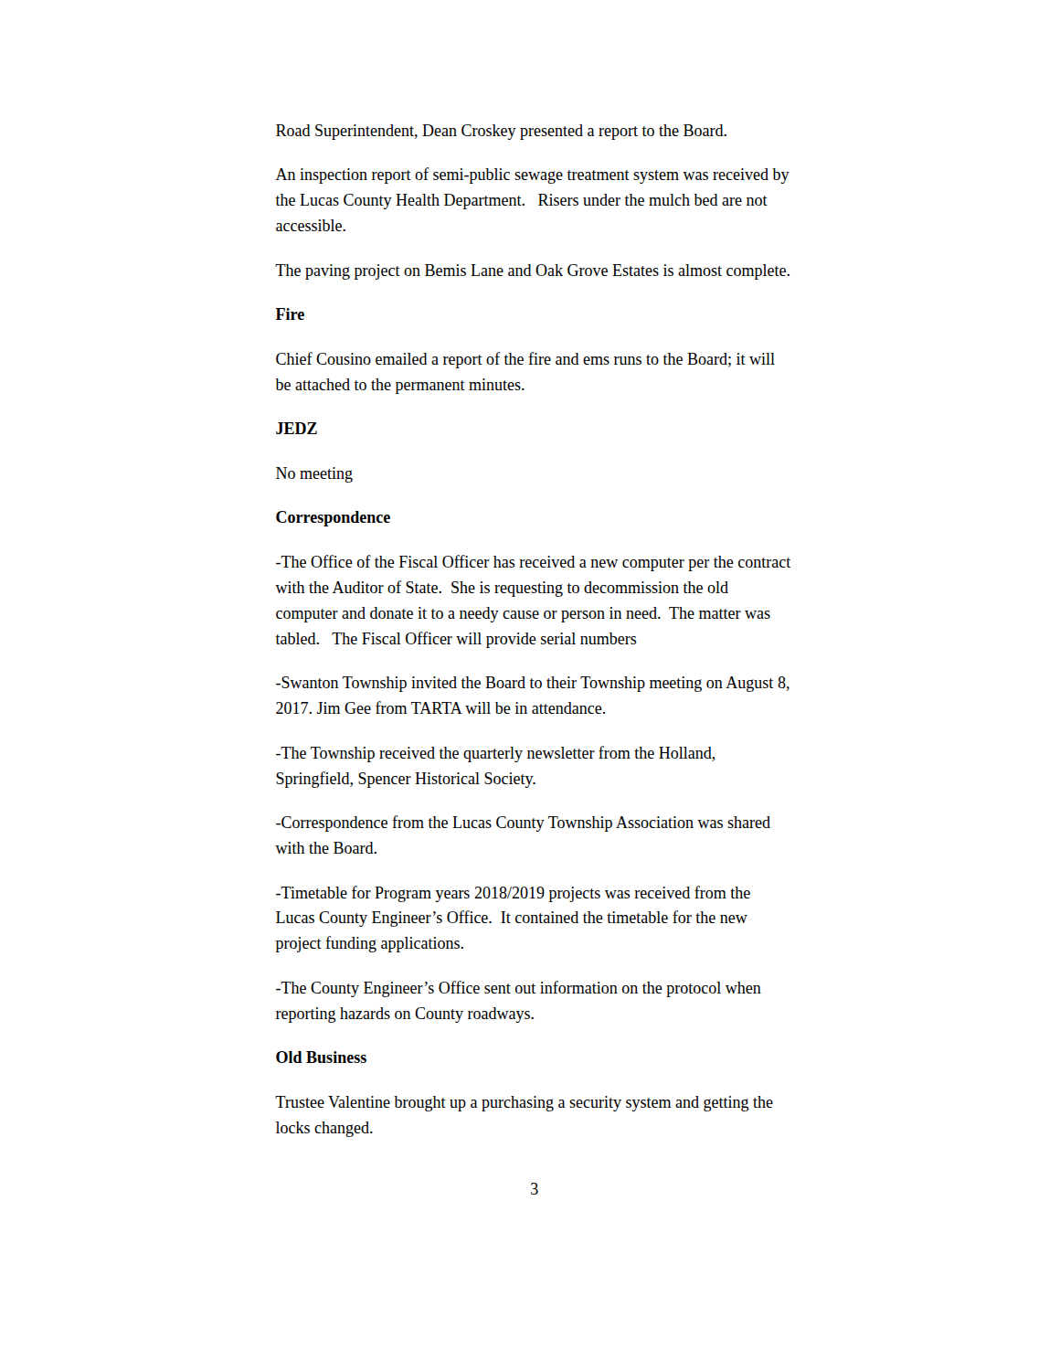Road Superintendent, Dean Croskey presented a report to the Board.
An inspection report of semi-public sewage treatment system was received by the Lucas County Health Department. Risers under the mulch bed are not accessible.
The paving project on Bemis Lane and Oak Grove Estates is almost complete.
Fire
Chief Cousino emailed a report of the fire and ems runs to the Board; it will be attached to the permanent minutes.
JEDZ
No meeting
Correspondence
-The Office of the Fiscal Officer has received a new computer per the contract with the Auditor of State. She is requesting to decommission the old computer and donate it to a needy cause or person in need. The matter was tabled. The Fiscal Officer will provide serial numbers
-Swanton Township invited the Board to their Township meeting on August 8, 2017. Jim Gee from TARTA will be in attendance.
-The Township received the quarterly newsletter from the Holland, Springfield, Spencer Historical Society.
-Correspondence from the Lucas County Township Association was shared with the Board.
-Timetable for Program years 2018/2019 projects was received from the Lucas County Engineer’s Office. It contained the timetable for the new project funding applications.
-The County Engineer’s Office sent out information on the protocol when reporting hazards on County roadways.
Old Business
Trustee Valentine brought up a purchasing a security system and getting the locks changed.
3